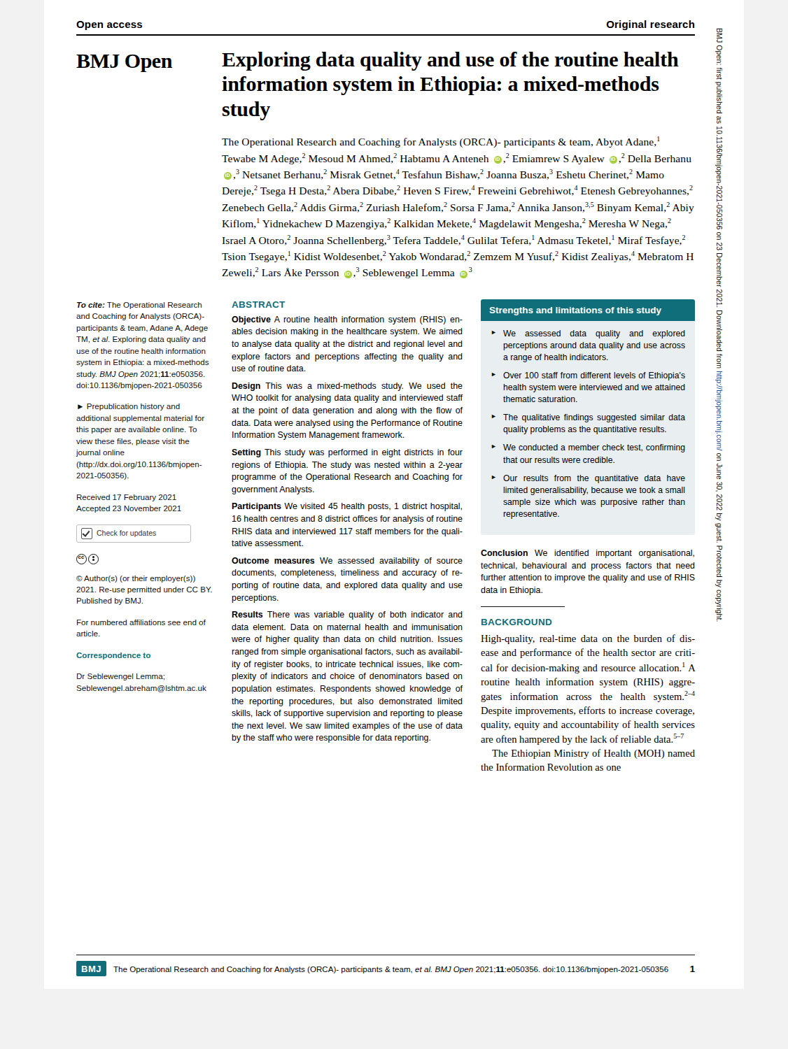BMJ Open: first published as 10.1136/bmjopen-2021-050356 on 23 December 2021. Downloaded from http://bmjopen.bmj.com/ on June 30, 2022 by guest. Protected by copyright.
Open access
Original research
BMJ Open
Exploring data quality and use of the routine health information system in Ethiopia: a mixed-methods study
The Operational Research and Coaching for Analysts (ORCA)- participants & team, Abyot Adane,1 Tewabe M Adege,2 Mesoud M Ahmed,2 Habtamu A Anteneh ,2 Emiamrew S Ayalew ,2 Della Berhanu ,3 Netsanet Berhanu,2 Misrak Getnet,4 Tesfahun Bishaw,2 Joanna Busza,3 Eshetu Cherinet,2 Mamo Dereje,2 Tsega H Desta,2 Abera Dibabe,2 Heven S Firew,4 Freweini Gebrehiwot,4 Etenesh Gebreyohannes,2 Zenebech Gella,2 Addis Girma,2 Zuriash Halefom,2 Sorsa F Jama,2 Annika Janson,3,5 Binyam Kemal,2 Abiy Kiflom,1 Yidnekachew D Mazengiya,2 Kalkidan Mekete,4 Magdelawit Mengesha,2 Meresha W Nega,2 Israel A Otoro,2 Joanna Schellenberg,3 Tefera Taddele,4 Gulilat Tefera,1 Admasu Teketel,1 Miraf Tesfaye,2 Tsion Tsegaye,1 Kidist Woldesenbet,2 Yakob Wondarad,2 Zemzem M Yusuf,2 Kidist Zealiyas,4 Mebratom H Zeweli,2 Lars Åke Persson ,3 Seblewengel Lemma 3
To cite: The Operational Research and Coaching for Analysts (ORCA)- participants & team, Adane A, Adege TM, et al. Exploring data quality and use of the routine health information system in Ethiopia: a mixed-methods study. BMJ Open 2021;11:e050356. doi:10.1136/bmjopen-2021-050356
► Prepublication history and additional supplemental material for this paper are available online. To view these files, please visit the journal online (http://dx.doi.org/10.1136/bmjopen-2021-050356).
Received 17 February 2021
Accepted 23 November 2021
Check for updates
© Author(s) (or their employer(s)) 2021. Re-use permitted under CC BY. Published by BMJ.
For numbered affiliations see end of article.
Correspondence to
Dr Seblewengel Lemma;
Seblewengel.abreham@lshtm.ac.uk
ABSTRACT
Objective A routine health information system (RHIS) enables decision making in the healthcare system. We aimed to analyse data quality at the district and regional level and explore factors and perceptions affecting the quality and use of routine data.
Design This was a mixed-methods study. We used the WHO toolkit for analysing data quality and interviewed staff at the point of data generation and along with the flow of data. Data were analysed using the Performance of Routine Information System Management framework.
Setting This study was performed in eight districts in four regions of Ethiopia. The study was nested within a 2-year programme of the Operational Research and Coaching for government Analysts.
Participants We visited 45 health posts, 1 district hospital, 16 health centres and 8 district offices for analysis of routine RHIS data and interviewed 117 staff members for the qualitative assessment.
Outcome measures We assessed availability of source documents, completeness, timeliness and accuracy of reporting of routine data, and explored data quality and use perceptions.
Results There was variable quality of both indicator and data element. Data on maternal health and immunisation were of higher quality than data on child nutrition. Issues ranged from simple organisational factors, such as availability of register books, to intricate technical issues, like complexity of indicators and choice of denominators based on population estimates. Respondents showed knowledge of the reporting procedures, but also demonstrated limited skills, lack of supportive supervision and reporting to please the next level. We saw limited examples of the use of data by the staff who were responsible for data reporting.
Strengths and limitations of this study
We assessed data quality and explored perceptions around data quality and use across a range of health indicators.
Over 100 staff from different levels of Ethiopia's health system were interviewed and we attained thematic saturation.
The qualitative findings suggested similar data quality problems as the quantitative results.
We conducted a member check test, confirming that our results were credible.
Our results from the quantitative data have limited generalisability, because we took a small sample size which was purposive rather than representative.
Conclusion We identified important organisational, technical, behavioural and process factors that need further attention to improve the quality and use of RHIS data in Ethiopia.
BACKGROUND
High-quality, real-time data on the burden of disease and performance of the health sector are critical for decision-making and resource allocation.1 A routine health information system (RHIS) aggregates information across the health system.2–4 Despite improvements, efforts to increase coverage, quality, equity and accountability of health services are often hampered by the lack of reliable data.5–7
The Ethiopian Ministry of Health (MOH) named the Information Revolution as one
BMJ The Operational Research and Coaching for Analysts (ORCA)- participants & team, et al. BMJ Open 2021;11:e050356. doi:10.1136/bmjopen-2021-050356
1